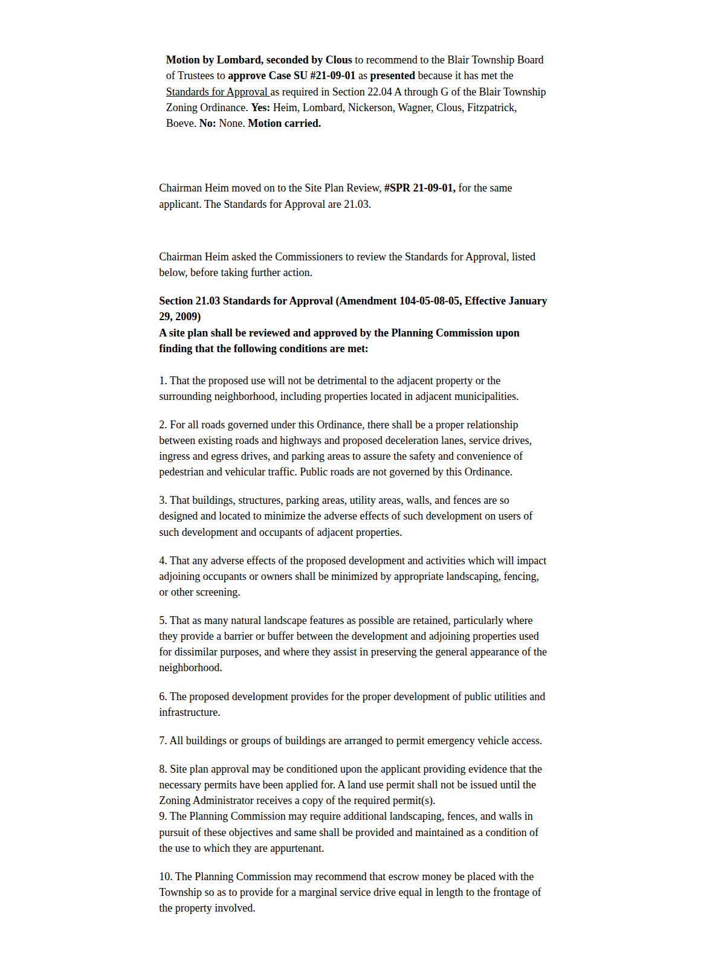Motion by Lombard, seconded by Clous to recommend to the Blair Township Board of Trustees to approve Case SU #21-09-01 as presented because it has met the Standards for Approval as required in Section 22.04 A through G of the Blair Township Zoning Ordinance. Yes: Heim, Lombard, Nickerson, Wagner, Clous, Fitzpatrick, Boeve. No: None. Motion carried.
Chairman Heim moved on to the Site Plan Review, #SPR 21-09-01, for the same applicant. The Standards for Approval are 21.03.
Chairman Heim asked the Commissioners to review the Standards for Approval, listed below, before taking further action.
Section 21.03 Standards for Approval (Amendment 104-05-08-05, Effective January 29, 2009)
A site plan shall be reviewed and approved by the Planning Commission upon finding that the following conditions are met:
1. That the proposed use will not be detrimental to the adjacent property or the surrounding neighborhood, including properties located in adjacent municipalities.
2. For all roads governed under this Ordinance, there shall be a proper relationship between existing roads and highways and proposed deceleration lanes, service drives, ingress and egress drives, and parking areas to assure the safety and convenience of pedestrian and vehicular traffic. Public roads are not governed by this Ordinance.
3. That buildings, structures, parking areas, utility areas, walls, and fences are so designed and located to minimize the adverse effects of such development on users of such development and occupants of adjacent properties.
4. That any adverse effects of the proposed development and activities which will impact adjoining occupants or owners shall be minimized by appropriate landscaping, fencing, or other screening.
5. That as many natural landscape features as possible are retained, particularly where they provide a barrier or buffer between the development and adjoining properties used for dissimilar purposes, and where they assist in preserving the general appearance of the neighborhood.
6. The proposed development provides for the proper development of public utilities and infrastructure.
7. All buildings or groups of buildings are arranged to permit emergency vehicle access.
8. Site plan approval may be conditioned upon the applicant providing evidence that the necessary permits have been applied for. A land use permit shall not be issued until the Zoning Administrator receives a copy of the required permit(s).
9. The Planning Commission may require additional landscaping, fences, and walls in pursuit of these objectives and same shall be provided and maintained as a condition of the use to which they are appurtenant.
10. The Planning Commission may recommend that escrow money be placed with the Township so as to provide for a marginal service drive equal in length to the frontage of the property involved.